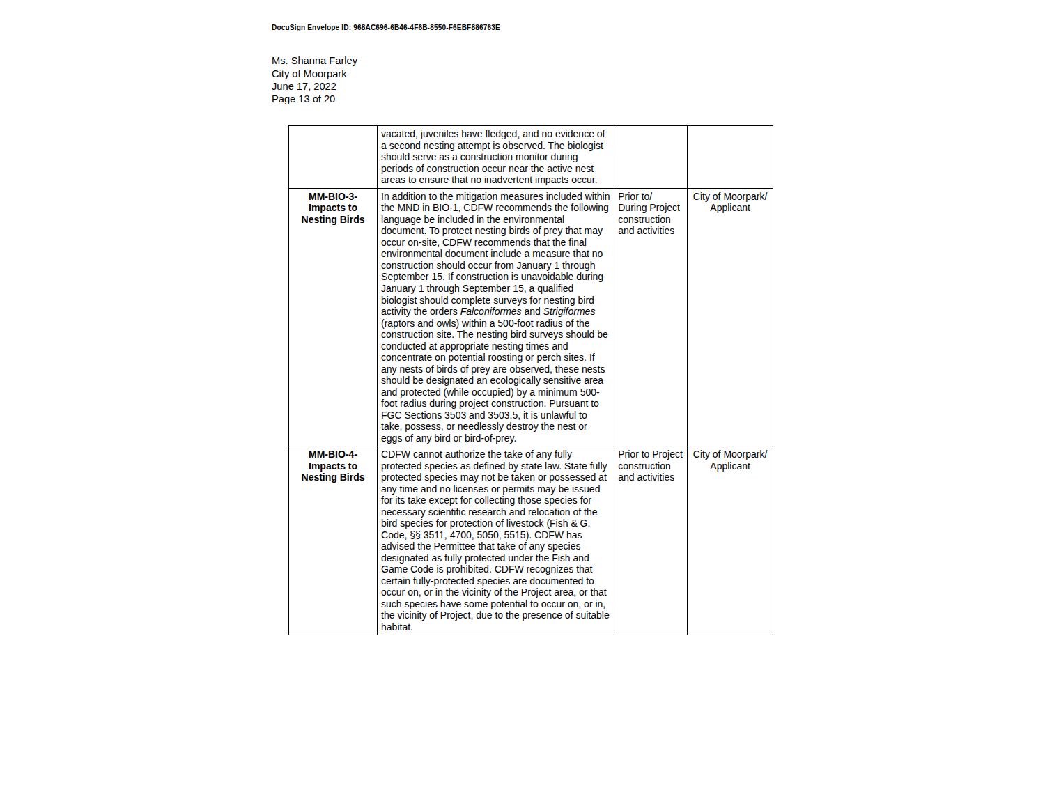DocuSign Envelope ID: 968AC696-6B46-4F6B-8550-F6EBF886763E
Ms. Shanna Farley
City of Moorpark
June 17, 2022
Page 13 of 20
| | vacated, juveniles have fledged, and no evidence of a second nesting attempt is observed. The biologist should serve as a construction monitor during periods of construction occur near the active nest areas to ensure that no inadvertent impacts occur. | | |
| MM-BIO-3- Impacts to Nesting Birds | In addition to the mitigation measures included within the MND in BIO-1, CDFW recommends the following language be included in the environmental document. To protect nesting birds of prey that may occur on-site, CDFW recommends that the final environmental document include a measure that no construction should occur from January 1 through September 15. If construction is unavoidable during January 1 through September 15, a qualified biologist should complete surveys for nesting bird activity the orders Falconiformes and Strigiformes (raptors and owls) within a 500-foot radius of the construction site. The nesting bird surveys should be conducted at appropriate nesting times and concentrate on potential roosting or perch sites. If any nests of birds of prey are observed, these nests should be designated an ecologically sensitive area and protected (while occupied) by a minimum 500-foot radius during project construction. Pursuant to FGC Sections 3503 and 3503.5, it is unlawful to take, possess, or needlessly destroy the nest or eggs of any bird or bird-of-prey. | Prior to/ During Project construction and activities | City of Moorpark/ Applicant |
| MM-BIO-4- Impacts to Nesting Birds | CDFW cannot authorize the take of any fully protected species as defined by state law. State fully protected species may not be taken or possessed at any time and no licenses or permits may be issued for its take except for collecting those species for necessary scientific research and relocation of the bird species for protection of livestock (Fish & G. Code, §§ 3511, 4700, 5050, 5515). CDFW has advised the Permittee that take of any species designated as fully protected under the Fish and Game Code is prohibited. CDFW recognizes that certain fully-protected species are documented to occur on, or in the vicinity of the Project area, or that such species have some potential to occur on, or in, the vicinity of Project, due to the presence of suitable habitat. | Prior to Project construction and activities | City of Moorpark/ Applicant |